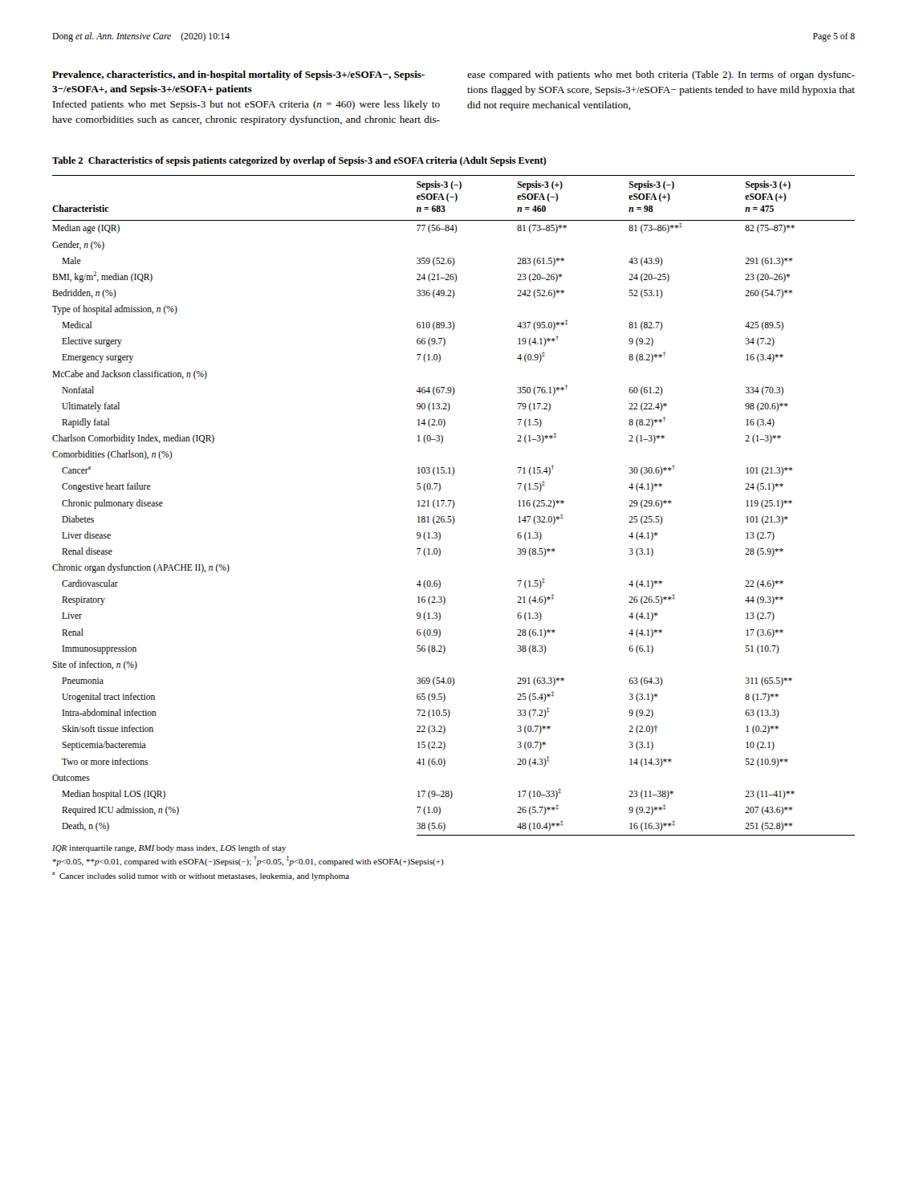Dong et al. Ann. Intensive Care (2020) 10:14
Page 5 of 8
Prevalence, characteristics, and in-hospital mortality of Sepsis-3+/eSOFA−, Sepsis-3−/eSOFA+, and Sepsis-3+/eSOFA+ patients
Infected patients who met Sepsis-3 but not eSOFA criteria (n = 460) were less likely to have comorbidities such as cancer, chronic respiratory dysfunction, and chronic heart disease compared with patients who met both criteria (Table 2). In terms of organ dysfunctions flagged by SOFA score, Sepsis-3+/eSOFA− patients tended to have mild hypoxia that did not require mechanical ventilation,
Table 2 Characteristics of sepsis patients categorized by overlap of Sepsis-3 and eSOFA criteria (Adult Sepsis Event)
| Characteristic | Sepsis-3 (−) eSOFA (−) n = 683 | Sepsis-3 (+) eSOFA (−) n = 460 | Sepsis-3 (−) eSOFA (+) n = 98 | Sepsis-3 (+) eSOFA (+) n = 475 |
| --- | --- | --- | --- | --- |
| Median age (IQR) | 77 (56–84) | 81 (73–85)** | 81 (73–86)** ‡ | 82 (75–87)** |
| Gender, n (%) | | | | |
| Male | 359 (52.6) | 283 (61.5)** | 43 (43.9) | 291 (61.3)** |
| BMI, kg/m 2 , median (IQR) | 24 (21–26) | 23 (20–26)* | 24 (20–25) | 23 (20–26)* |
| Bedridden, n (%) | 336 (49.2) | 242 (52.6)** | 52 (53.1) | 260 (54.7)** |
| Type of hospital admission, n (%) | | | | |
| Medical | 610 (89.3) | 437 (95.0)** ‡ | 81 (82.7) | 425 (89.5) |
| Elective surgery | 66 (9.7) | 19 (4.1)** † | 9 (9.2) | 34 (7.2) |
| Emergency surgery | 7 (1.0) | 4 (0.9) ‡ | 8 (8.2)** † | 16 (3.4)** |
| McCabe and Jackson classification, n (%) | | | | |
| Nonfatal | 464 (67.9) | 350 (76.1)** † | 60 (61.2) | 334 (70.3) |
| Ultimately fatal | 90 (13.2) | 79 (17.2) | 22 (22.4)* | 98 (20.6)** |
| Rapidly fatal | 14 (2.0) | 7 (1.5) | 8 (8.2)** † | 16 (3.4) |
| Charlson Comorbidity Index, median (IQR) | 1 (0–3) | 2 (1–3)** ‡ | 2 (1–3)** | 2 (1–3)** |
| Comorbidities (Charlson), n (%) | | | | |
| Cancer a | 103 (15.1) | 71 (15.4) † | 30 (30.6)** † | 101 (21.3)** |
| Congestive heart failure | 5 (0.7) | 7 (1.5) ‡ | 4 (4.1)** | 24 (5.1)** |
| Chronic pulmonary disease | 121 (17.7) | 116 (25.2)** | 29 (29.6)** | 119 (25.1)** |
| Diabetes | 181 (26.5) | 147 (32.0)* ‡ | 25 (25.5) | 101 (21.3)* |
| Liver disease | 9 (1.3) | 6 (1.3) | 4 (4.1)* | 13 (2.7) |
| Renal disease | 7 (1.0) | 39 (8.5)** | 3 (3.1) | 28 (5.9)** |
| Chronic organ dysfunction (APACHE II), n (%) | | | | |
| Cardiovascular | 4 (0.6) | 7 (1.5) ‡ | 4 (4.1)** | 22 (4.6)** |
| Respiratory | 16 (2.3) | 21 (4.6)* ‡ | 26 (26.5)** ‡ | 44 (9.3)** |
| Liver | 9 (1.3) | 6 (1.3) | 4 (4.1)* | 13 (2.7) |
| Renal | 6 (0.9) | 28 (6.1)** | 4 (4.1)** | 17 (3.6)** |
| Immunosuppression | 56 (8.2) | 38 (8.3) | 6 (6.1) | 51 (10.7) |
| Site of infection, n (%) | | | | |
| Pneumonia | 369 (54.0) | 291 (63.3)** | 63 (64.3) | 311 (65.5)** |
| Urogenital tract infection | 65 (9.5) | 25 (5.4)* ‡ | 3 (3.1)* | 8 (1.7)** |
| Intra-abdominal infection | 72 (10.5) | 33 (7.2) ‡ | 9 (9.2) | 63 (13.3) |
| Skin/soft tissue infection | 22 (3.2) | 3 (0.7)** | 2 (2.0) † | 1 (0.2)** |
| Septicemia/bacteremia | 15 (2.2) | 3 (0.7)* | 3 (3.1) | 10 (2.1) |
| Two or more infections | 41 (6.0) | 20 (4.3) ‡ | 14 (14.3)** | 52 (10.9)** |
| Outcomes | | | | |
| Median hospital LOS (IQR) | 17 (9–28) | 17 (10–33) ‡ | 23 (11–38)* | 23 (11–41)** |
| Required ICU admission, n (%) | 7 (1.0) | 26 (5.7)** ‡ | 9 (9.2)** ‡ | 207 (43.6)** |
| Death, n (%) | 38 (5.6) | 48 (10.4)** ‡ | 16 (16.3)** ‡ | 251 (52.8)** |
IQR interquartile range, BMI body mass index, LOS length of stay
*p<0.05, **p<0.01, compared with eSOFA(−)Sepsis(−); †p<0.05, ‡p<0.01, compared with eSOFA(+)Sepsis(+)
a Cancer includes solid tumor with or without metastases, leukemia, and lymphoma